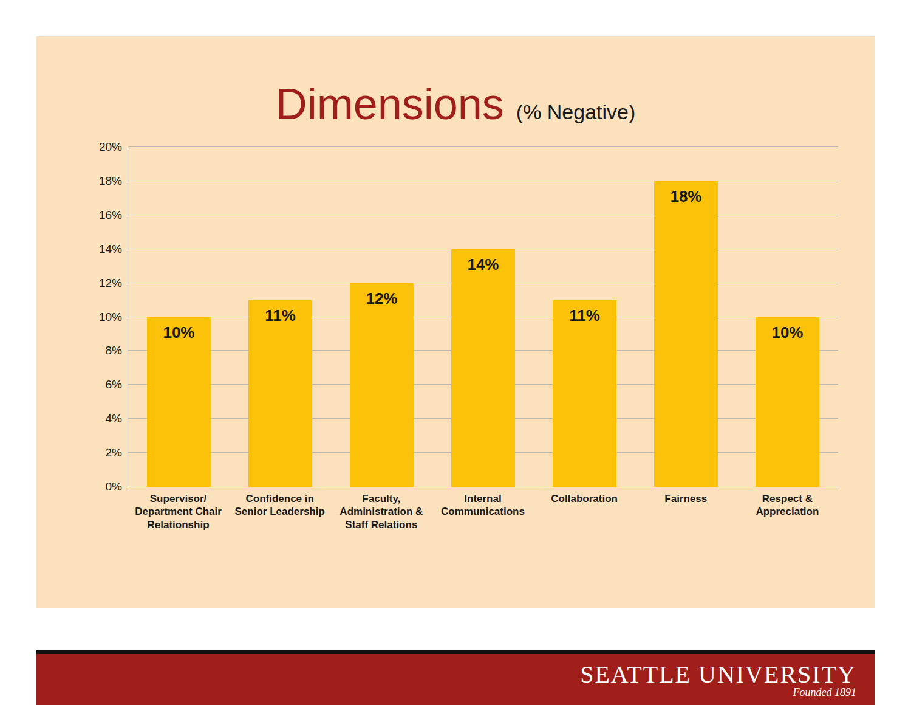Dimensions (% Negative)
20%
18%
16%
14%
12%
10%
8%
6%
4%
2%
0%
10%
11%
12%
14%
11%
18%
10%
Supervisor/
Department Chair
Relationship
Confidence in
Senior Leadership
Faculty,
Administration &
Staff Relations
Internal
Communications
Collaboration
Fairness
Respect &
Appreciation
SEATTLE UNIVERSITY
Founded 1891